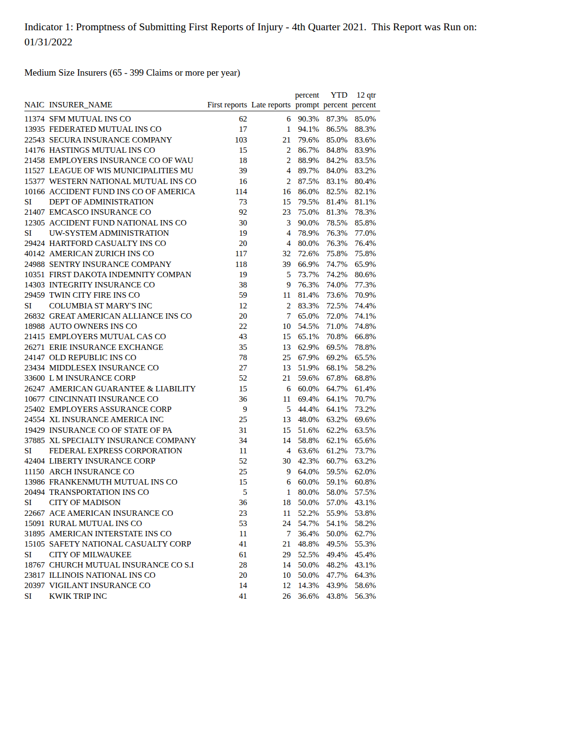Indicator 1: Promptness of Submitting First Reports of Injury - 4th Quarter 2021. This Report was Run on: 01/31/2022
Medium Size Insurers (65 - 399 Claims or more per year)
| | | | | percent | YTD | 12 qtr |
| --- | --- | --- | --- | --- | --- | --- |
| NAIC | INSURER_NAME | First reports | Late reports | prompt | percent | percent |
| 11374 | SFM MUTUAL INS CO | 62 | 6 | 90.3% | 87.3% | 85.0% |
| 13935 | FEDERATED MUTUAL INS CO | 17 | 1 | 94.1% | 86.5% | 88.3% |
| 22543 | SECURA INSURANCE COMPANY | 103 | 21 | 79.6% | 85.0% | 83.6% |
| 14176 | HASTINGS MUTUAL INS CO | 15 | 2 | 86.7% | 84.8% | 83.9% |
| 21458 | EMPLOYERS INSURANCE CO OF WAU | 18 | 2 | 88.9% | 84.2% | 83.5% |
| 11527 | LEAGUE OF WIS MUNICIPALITIES MU | 39 | 4 | 89.7% | 84.0% | 83.2% |
| 15377 | WESTERN NATIONAL MUTUAL INS CO | 16 | 2 | 87.5% | 83.1% | 80.4% |
| 10166 | ACCIDENT FUND INS CO OF AMERICA | 114 | 16 | 86.0% | 82.5% | 82.1% |
| SI | DEPT OF ADMINISTRATION | 73 | 15 | 79.5% | 81.4% | 81.1% |
| 21407 | EMCASCO INSURANCE CO | 92 | 23 | 75.0% | 81.3% | 78.3% |
| 12305 | ACCIDENT FUND NATIONAL INS CO | 30 | 3 | 90.0% | 78.5% | 85.8% |
| SI | UW-SYSTEM ADMINISTRATION | 19 | 4 | 78.9% | 76.3% | 77.0% |
| 29424 | HARTFORD CASUALTY INS CO | 20 | 4 | 80.0% | 76.3% | 76.4% |
| 40142 | AMERICAN ZURICH INS CO | 117 | 32 | 72.6% | 75.8% | 75.8% |
| 24988 | SENTRY INSURANCE COMPANY | 118 | 39 | 66.9% | 74.7% | 65.9% |
| 10351 | FIRST DAKOTA INDEMNITY COMPAN | 19 | 5 | 73.7% | 74.2% | 80.6% |
| 14303 | INTEGRITY INSURANCE CO | 38 | 9 | 76.3% | 74.0% | 77.3% |
| 29459 | TWIN CITY FIRE INS CO | 59 | 11 | 81.4% | 73.6% | 70.9% |
| SI | COLUMBIA ST MARY'S INC | 12 | 2 | 83.3% | 72.5% | 74.4% |
| 26832 | GREAT AMERICAN ALLIANCE INS CO | 20 | 7 | 65.0% | 72.0% | 74.1% |
| 18988 | AUTO OWNERS INS CO | 22 | 10 | 54.5% | 71.0% | 74.8% |
| 21415 | EMPLOYERS MUTUAL CAS CO | 43 | 15 | 65.1% | 70.8% | 66.8% |
| 26271 | ERIE INSURANCE EXCHANGE | 35 | 13 | 62.9% | 69.5% | 78.8% |
| 24147 | OLD REPUBLIC INS CO | 78 | 25 | 67.9% | 69.2% | 65.5% |
| 23434 | MIDDLESEX INSURANCE CO | 27 | 13 | 51.9% | 68.1% | 58.2% |
| 33600 | L M INSURANCE CORP | 52 | 21 | 59.6% | 67.8% | 68.8% |
| 26247 | AMERICAN GUARANTEE & LIABILITY | 15 | 6 | 60.0% | 64.7% | 61.4% |
| 10677 | CINCINNATI INSURANCE CO | 36 | 11 | 69.4% | 64.1% | 70.7% |
| 25402 | EMPLOYERS ASSURANCE CORP | 9 | 5 | 44.4% | 64.1% | 73.2% |
| 24554 | XL INSURANCE AMERICA INC | 25 | 13 | 48.0% | 63.2% | 69.6% |
| 19429 | INSURANCE CO OF STATE OF PA | 31 | 15 | 51.6% | 62.2% | 63.5% |
| 37885 | XL SPECIALTY INSURANCE COMPANY | 34 | 14 | 58.8% | 62.1% | 65.6% |
| SI | FEDERAL EXPRESS CORPORATION | 11 | 4 | 63.6% | 61.2% | 73.7% |
| 42404 | LIBERTY INSURANCE CORP | 52 | 30 | 42.3% | 60.7% | 63.2% |
| 11150 | ARCH INSURANCE CO | 25 | 9 | 64.0% | 59.5% | 62.0% |
| 13986 | FRANKENMUTH MUTUAL INS CO | 15 | 6 | 60.0% | 59.1% | 60.8% |
| 20494 | TRANSPORTATION INS CO | 5 | 1 | 80.0% | 58.0% | 57.5% |
| SI | CITY OF MADISON | 36 | 18 | 50.0% | 57.0% | 43.1% |
| 22667 | ACE AMERICAN INSURANCE CO | 23 | 11 | 52.2% | 55.9% | 53.8% |
| 15091 | RURAL MUTUAL INS CO | 53 | 24 | 54.7% | 54.1% | 58.2% |
| 31895 | AMERICAN INTERSTATE INS CO | 11 | 7 | 36.4% | 50.0% | 62.7% |
| 15105 | SAFETY NATIONAL CASUALTY CORP | 41 | 21 | 48.8% | 49.5% | 55.3% |
| SI | CITY OF MILWAUKEE | 61 | 29 | 52.5% | 49.4% | 45.4% |
| 18767 | CHURCH MUTUAL INSURANCE CO S.I | 28 | 14 | 50.0% | 48.2% | 43.1% |
| 23817 | ILLINOIS NATIONAL INS CO | 20 | 10 | 50.0% | 47.7% | 64.3% |
| 20397 | VIGILANT INSURANCE CO | 14 | 12 | 14.3% | 43.9% | 58.6% |
| SI | KWIK TRIP INC | 41 | 26 | 36.6% | 43.8% | 56.3% |